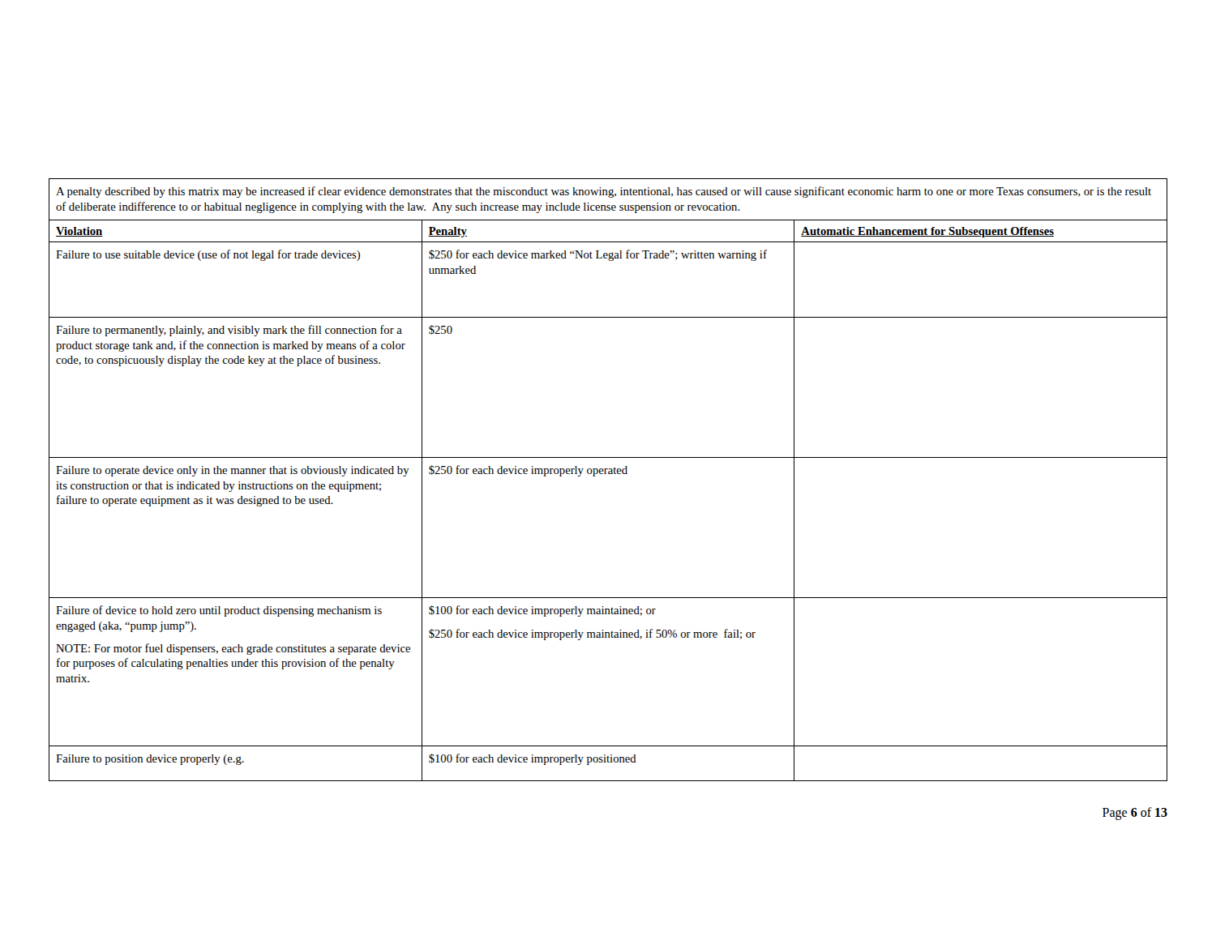| A penalty described by this matrix may be increased if clear evidence demonstrates that the misconduct was knowing, intentional, has caused or will cause significant economic harm to one or more Texas consumers, or is the result of deliberate indifference to or habitual negligence in complying with the law. Any such increase may include license suspension or revocation. |
| Violation | Penalty | Automatic Enhancement for Subsequent Offenses |
| Failure to use suitable device (use of not legal for trade devices) | $250 for each device marked “Not Legal for Trade”; written warning if unmarked | |
| Failure to permanently, plainly, and visibly mark the fill connection for a product storage tank and, if the connection is marked by means of a color code, to conspicuously display the code key at the place of business. | $250 | |
| Failure to operate device only in the manner that is obviously indicated by its construction or that is indicated by instructions on the equipment; failure to operate equipment as it was designed to be used. | $250 for each device improperly operated | |
| Failure of device to hold zero until product dispensing mechanism is engaged (aka, “pump jump”). NOTE: For motor fuel dispensers, each grade constitutes a separate device for purposes of calculating penalties under this provision of the penalty matrix. | $100 for each device improperly maintained; or $250 for each device improperly maintained, if 50% or more fail; or | |
| Failure to position device properly (e.g. | $100 for each device improperly positioned | |
Page 6 of 13